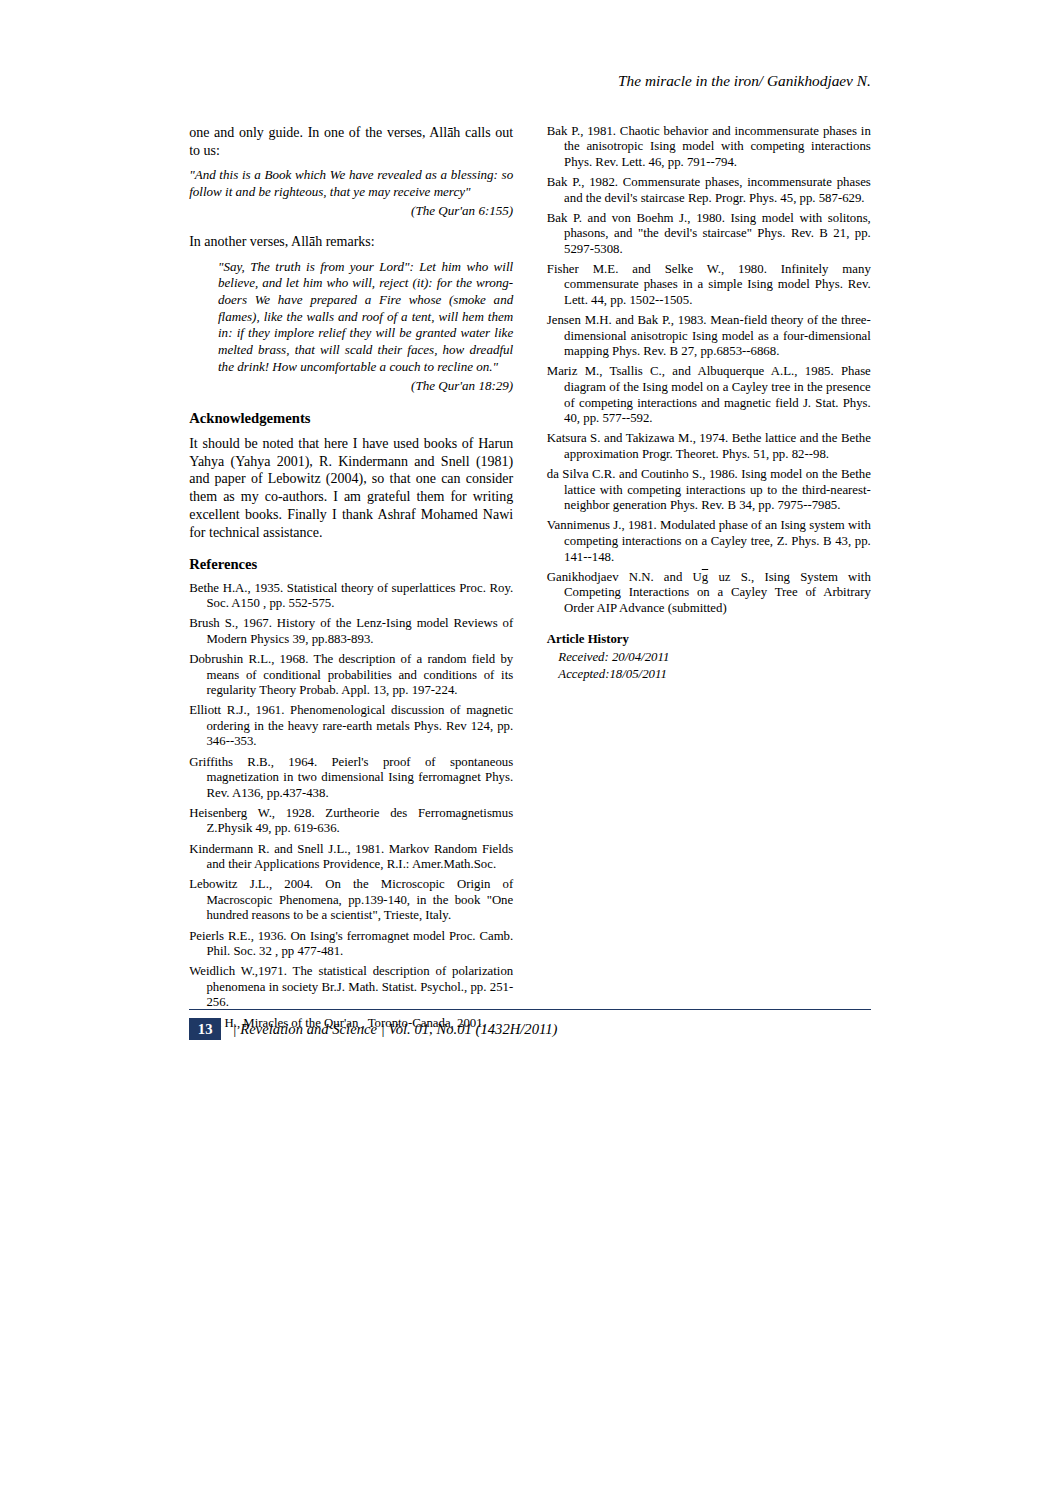The miracle in the iron/ Ganikhodjaev N.
one and only guide. In one of the verses, Allāh calls out to us:
"And this is a Book which We have revealed as a blessing: so follow it and be righteous, that ye may receive mercy"
(The Qur'an 6:155)
In another verses, Allāh remarks:
"Say, The truth is from your Lord": Let him who will believe, and let him who will, reject (it): for the wrong-doers We have prepared a Fire whose (smoke and flames), like the walls and roof of a tent, will hem them in: if they implore relief they will be granted water like melted brass, that will scald their faces, how dreadful the drink! How uncomfortable a couch to recline on."
(The Qur'an 18:29)
Acknowledgements
It should be noted that here I have used books of Harun Yahya (Yahya 2001), R. Kindermann and Snell (1981) and paper of Lebowitz (2004), so that one can consider them as my co-authors. I am grateful them for writing excellent books. Finally I thank Ashraf Mohamed Nawi for technical assistance.
References
Bethe H.A., 1935. Statistical theory of superlattices Proc. Roy. Soc. A150 , pp. 552-575.
Brush S., 1967. History of the Lenz-Ising model Reviews of Modern Physics 39, pp.883-893.
Dobrushin R.L., 1968. The description of a random field by means of conditional probabilities and conditions of its regularity Theory Probab. Appl. 13, pp. 197-224.
Elliott R.J., 1961. Phenomenological discussion of magnetic ordering in the heavy rare-earth metals Phys. Rev 124, pp. 346--353.
Griffiths R.B., 1964. Peierl's proof of spontaneous magnetization in two dimensional Ising ferromagnet Phys. Rev. A136, pp.437-438.
Heisenberg W., 1928. Zurtheorie des Ferromagnetismus Z.Physik 49, pp. 619-636.
Kindermann R. and Snell J.L., 1981. Markov Random Fields and their Applications Providence, R.I.: Amer.Math.Soc.
Lebowitz J.L., 2004. On the Microscopic Origin of Macroscopic Phenomena, pp.139-140, in the book "One hundred reasons to be a scientist", Trieste, Italy.
Peierls R.E., 1936. On Ising's ferromagnet model Proc. Camb. Phil. Soc. 32 , pp 477-481.
Weidlich W.,1971. The statistical description of polarization phenomena in society Br.J. Math. Statist. Psychol., pp. 251-256.
Yahya H., Miracles of the Qur'an , Toronto-Canada, 2001.
Bak P., 1981. Chaotic behavior and incommensurate phases in the anisotropic Ising model with competing interactions Phys. Rev. Lett. 46, pp. 791--794.
Bak P., 1982. Commensurate phases, incommensurate phases and the devil's staircase Rep. Progr. Phys. 45, pp. 587-629.
Bak P. and von Boehm J., 1980. Ising model with solitons, phasons, and "the devil's staircase" Phys. Rev. B 21, pp. 5297-5308.
Fisher M.E. and Selke W., 1980. Infinitely many commensurate phases in a simple Ising model Phys. Rev. Lett. 44, pp. 1502--1505.
Jensen M.H. and Bak P., 1983. Mean-field theory of the three-dimensional anisotropic Ising model as a four-dimensional mapping Phys. Rev. B 27, pp.6853--6868.
Mariz M., Tsallis C., and Albuquerque A.L., 1985. Phase diagram of the Ising model on a Cayley tree in the presence of competing interactions and magnetic field J. Stat. Phys. 40, pp. 577--592.
Katsura S. and Takizawa M., 1974. Bethe lattice and the Bethe approximation Progr. Theoret. Phys. 51, pp. 82--98.
da Silva C.R. and Coutinho S., 1986. Ising model on the Bethe lattice with competing interactions up to the third-nearest-neighbor generation Phys. Rev. B 34, pp. 7975--7985.
Vannimenus J., 1981. Modulated phase of an Ising system with competing interactions on a Cayley tree, Z. Phys. B 43, pp. 141--148.
Ganikhodjaev N.N. and Ug uz S., Ising System with Competing Interactions on a Cayley Tree of Arbitrary Order AIP Advance (submitted)
Article History
Received: 20/04/2011
Accepted:18/05/2011
13 | Revelation and Science | Vol. 01, No.01 (1432H/2011)